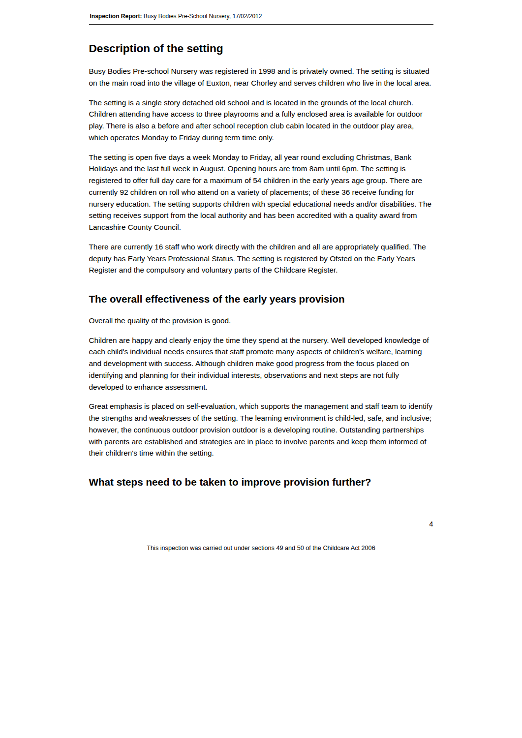Inspection Report: Busy Bodies Pre-School Nursery, 17/02/2012
Description of the setting
Busy Bodies Pre-school Nursery was registered in 1998 and is privately owned. The setting is situated on the main road into the village of Euxton, near Chorley and serves children who live in the local area.
The setting is a single story detached old school and is located in the grounds of the local church. Children attending have access to three playrooms and a fully enclosed area is available for outdoor play. There is also a before and after school reception club cabin located in the outdoor play area, which operates Monday to Friday during term time only.
The setting is open five days a week Monday to Friday, all year round excluding Christmas, Bank Holidays and the last full week in August. Opening hours are from 8am until 6pm. The setting is registered to offer full day care for a maximum of 54 children in the early years age group. There are currently 92 children on roll who attend on a variety of placements; of these 36 receive funding for nursery education. The setting supports children with special educational needs and/or disabilities. The setting receives support from the local authority and has been accredited with a quality award from Lancashire County Council.
There are currently 16 staff who work directly with the children and all are appropriately qualified. The deputy has Early Years Professional Status. The setting is registered by Ofsted on the Early Years Register and the compulsory and voluntary parts of the Childcare Register.
The overall effectiveness of the early years provision
Overall the quality of the provision is good.
Children are happy and clearly enjoy the time they spend at the nursery. Well developed knowledge of each child's individual needs ensures that staff promote many aspects of children's welfare, learning and development with success. Although children make good progress from the focus placed on identifying and planning for their individual interests, observations and next steps are not fully developed to enhance assessment.
Great emphasis is placed on self-evaluation, which supports the management and staff team to identify the strengths and weaknesses of the setting. The learning environment is child-led, safe, and inclusive; however, the continuous outdoor provision outdoor is a developing routine. Outstanding partnerships with parents are established and strategies are in place to involve parents and keep them informed of their children's time within the setting.
What steps need to be taken to improve provision further?
4
This inspection was carried out under sections 49 and 50 of the Childcare Act 2006